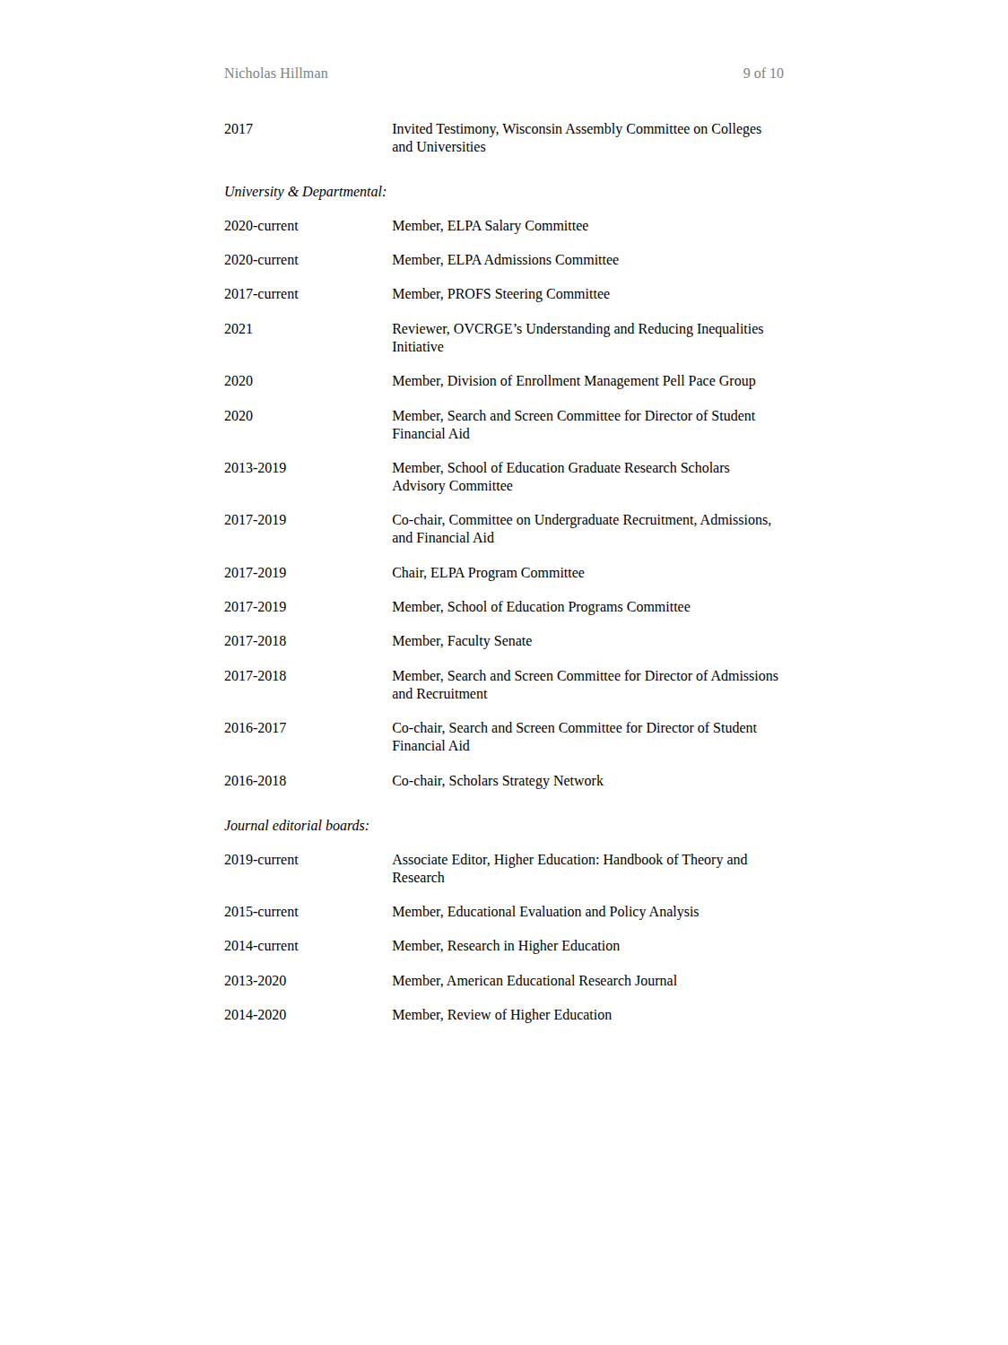Nicholas Hillman 9 of 10
| 2017 | Invited Testimony, Wisconsin Assembly Committee on Colleges and Universities |
University & Departmental:
| 2020-current | Member, ELPA Salary Committee |
| 2020-current | Member, ELPA Admissions Committee |
| 2017-current | Member, PROFS Steering Committee |
| 2021 | Reviewer, OVCRGE’s Understanding and Reducing Inequalities Initiative |
| 2020 | Member, Division of Enrollment Management Pell Pace Group |
| 2020 | Member, Search and Screen Committee for Director of Student Financial Aid |
| 2013-2019 | Member, School of Education Graduate Research Scholars Advisory Committee |
| 2017-2019 | Co-chair, Committee on Undergraduate Recruitment, Admissions, and Financial Aid |
| 2017-2019 | Chair, ELPA Program Committee |
| 2017-2019 | Member, School of Education Programs Committee |
| 2017-2018 | Member, Faculty Senate |
| 2017-2018 | Member, Search and Screen Committee for Director of Admissions and Recruitment |
| 2016-2017 | Co-chair, Search and Screen Committee for Director of Student Financial Aid |
| 2016-2018 | Co-chair, Scholars Strategy Network |
Journal editorial boards:
| 2019-current | Associate Editor, Higher Education: Handbook of Theory and Research |
| 2015-current | Member, Educational Evaluation and Policy Analysis |
| 2014-current | Member, Research in Higher Education |
| 2013-2020 | Member, American Educational Research Journal |
| 2014-2020 | Member, Review of Higher Education |